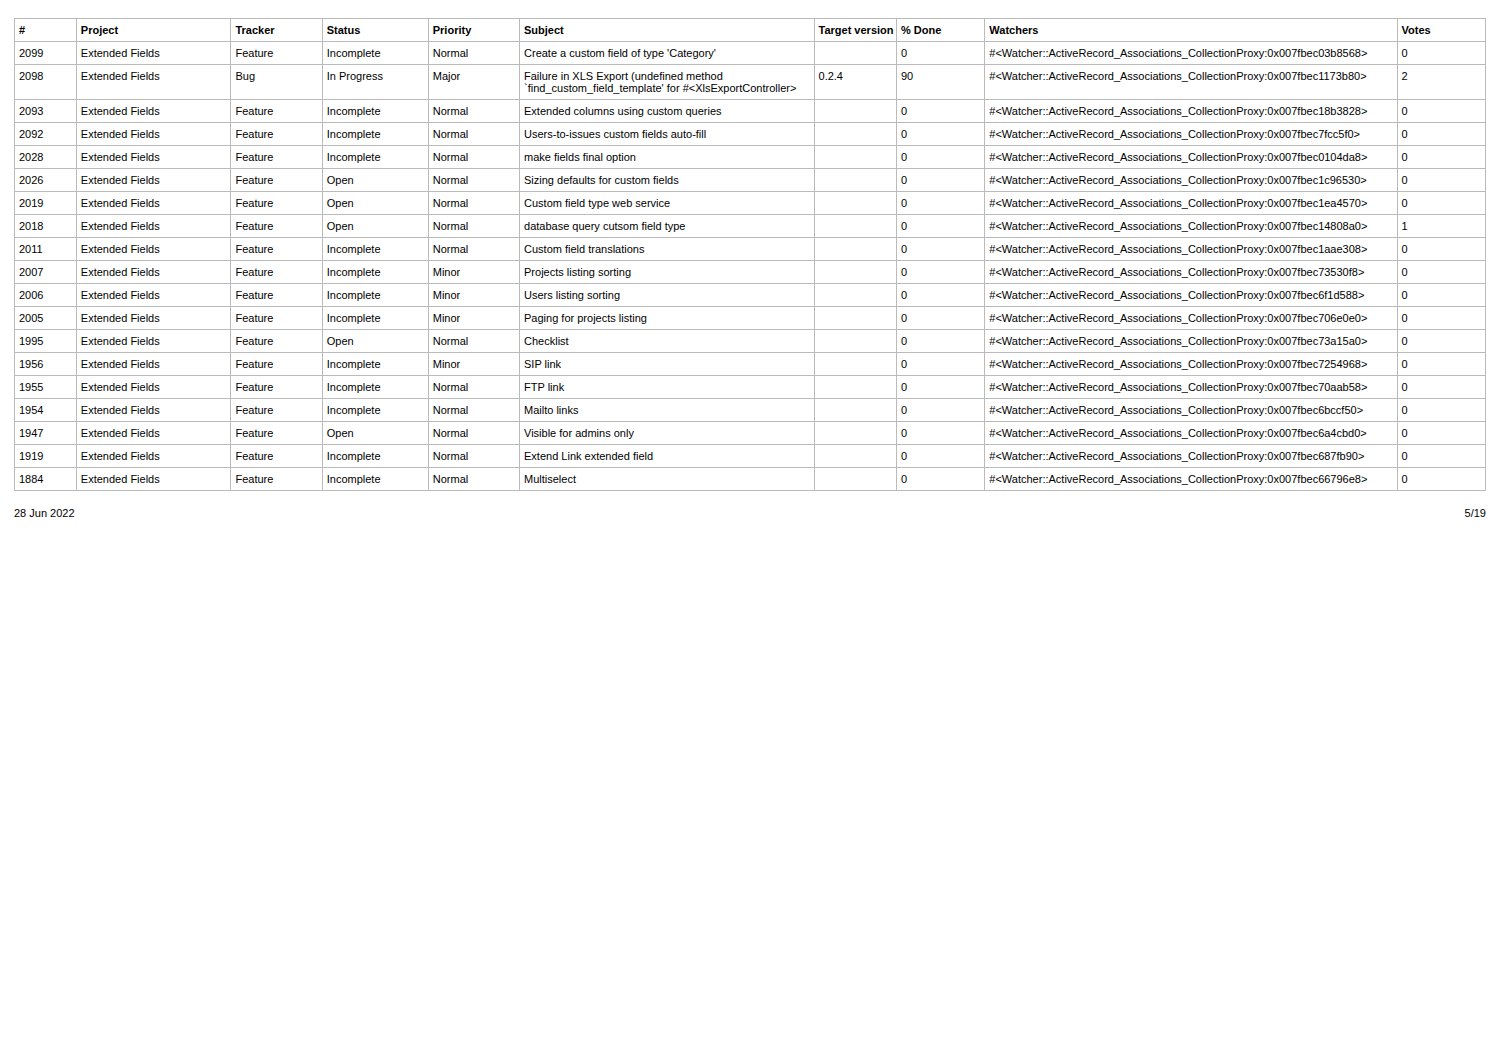| # | Project | Tracker | Status | Priority | Subject | Target version | % Done | Watchers | Votes |
| --- | --- | --- | --- | --- | --- | --- | --- | --- | --- |
| 2099 | Extended Fields | Feature | Incomplete | Normal | Create a custom field of type 'Category' | | 0 | #<Watcher::ActiveRecord_Associations_CollectionProxy:0x007fbec03b8568> | 0 |
| 2098 | Extended Fields | Bug | In Progress | Major | Failure in XLS Export (undefined method `find_custom_field_template' for #<XlsExportController> | 0.2.4 | 90 | #<Watcher::ActiveRecord_Associations_CollectionProxy:0x007fbec1173b80> | 2 |
| 2093 | Extended Fields | Feature | Incomplete | Normal | Extended columns using custom queries | | 0 | #<Watcher::ActiveRecord_Associations_CollectionProxy:0x007fbec18b3828> | 0 |
| 2092 | Extended Fields | Feature | Incomplete | Normal | Users-to-issues custom fields auto-fill | | 0 | #<Watcher::ActiveRecord_Associations_CollectionProxy:0x007fbec7fcc5f0> | 0 |
| 2028 | Extended Fields | Feature | Incomplete | Normal | make fields final option | | 0 | #<Watcher::ActiveRecord_Associations_CollectionProxy:0x007fbec0104da8> | 0 |
| 2026 | Extended Fields | Feature | Open | Normal | Sizing defaults for custom fields | | 0 | #<Watcher::ActiveRecord_Associations_CollectionProxy:0x007fbec1c96530> | 0 |
| 2019 | Extended Fields | Feature | Open | Normal | Custom field type web service | | 0 | #<Watcher::ActiveRecord_Associations_CollectionProxy:0x007fbec1ea4570> | 0 |
| 2018 | Extended Fields | Feature | Open | Normal | database query cutsom field type | | 0 | #<Watcher::ActiveRecord_Associations_CollectionProxy:0x007fbec14808a0> | 1 |
| 2011 | Extended Fields | Feature | Incomplete | Normal | Custom field translations | | 0 | #<Watcher::ActiveRecord_Associations_CollectionProxy:0x007fbec1aae308> | 0 |
| 2007 | Extended Fields | Feature | Incomplete | Minor | Projects listing sorting | | 0 | #<Watcher::ActiveRecord_Associations_CollectionProxy:0x007fbec73530f8> | 0 |
| 2006 | Extended Fields | Feature | Incomplete | Minor | Users listing sorting | | 0 | #<Watcher::ActiveRecord_Associations_CollectionProxy:0x007fbec6f1d588> | 0 |
| 2005 | Extended Fields | Feature | Incomplete | Minor | Paging for projects listing | | 0 | #<Watcher::ActiveRecord_Associations_CollectionProxy:0x007fbec706e0e0> | 0 |
| 1995 | Extended Fields | Feature | Open | Normal | Checklist | | 0 | #<Watcher::ActiveRecord_Associations_CollectionProxy:0x007fbec73a15a0> | 0 |
| 1956 | Extended Fields | Feature | Incomplete | Minor | SIP link | | 0 | #<Watcher::ActiveRecord_Associations_CollectionProxy:0x007fbec7254968> | 0 |
| 1955 | Extended Fields | Feature | Incomplete | Normal | FTP link | | 0 | #<Watcher::ActiveRecord_Associations_CollectionProxy:0x007fbec70aab58> | 0 |
| 1954 | Extended Fields | Feature | Incomplete | Normal | Mailto links | | 0 | #<Watcher::ActiveRecord_Associations_CollectionProxy:0x007fbec6bccf50> | 0 |
| 1947 | Extended Fields | Feature | Open | Normal | Visible for admins only | | 0 | #<Watcher::ActiveRecord_Associations_CollectionProxy:0x007fbec6a4cbd0> | 0 |
| 1919 | Extended Fields | Feature | Incomplete | Normal | Extend Link extended field | | 0 | #<Watcher::ActiveRecord_Associations_CollectionProxy:0x007fbec687fb90> | 0 |
| 1884 | Extended Fields | Feature | Incomplete | Normal | Multiselect | | 0 | #<Watcher::ActiveRecord_Associations_CollectionProxy:0x007fbec66796e8> | 0 |
28 Jun 2022 5/19